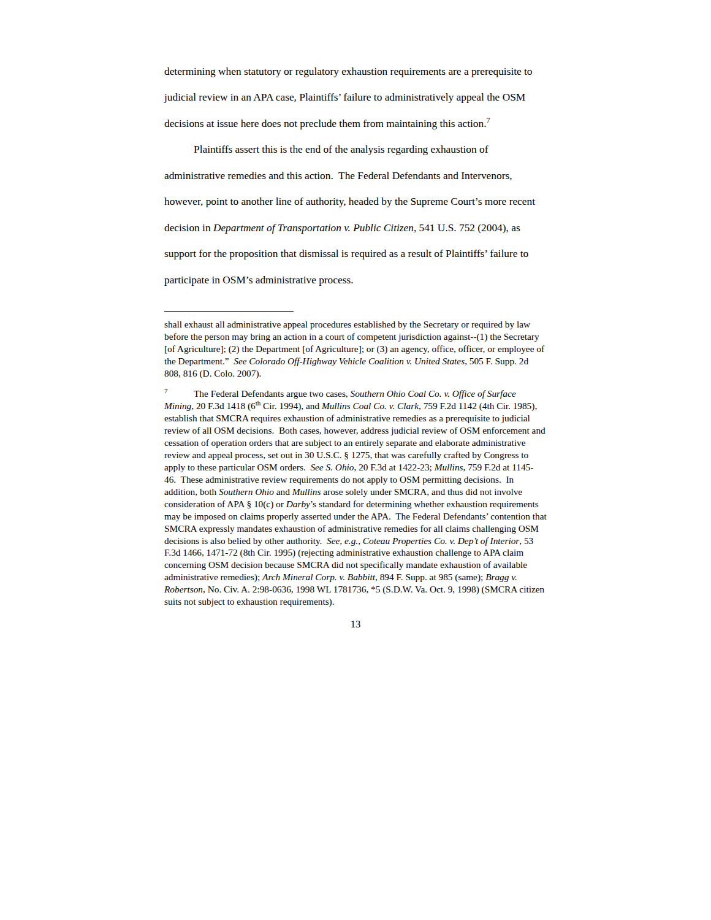determining when statutory or regulatory exhaustion requirements are a prerequisite to judicial review in an APA case, Plaintiffs’ failure to administratively appeal the OSM decisions at issue here does not preclude them from maintaining this action.7
Plaintiffs assert this is the end of the analysis regarding exhaustion of administrative remedies and this action. The Federal Defendants and Intervenors, however, point to another line of authority, headed by the Supreme Court’s more recent decision in Department of Transportation v. Public Citizen, 541 U.S. 752 (2004), as support for the proposition that dismissal is required as a result of Plaintiffs’ failure to participate in OSM’s administrative process.
shall exhaust all administrative appeal procedures established by the Secretary or required by law before the person may bring an action in a court of competent jurisdiction against--(1) the Secretary [of Agriculture]; (2) the Department [of Agriculture]; or (3) an agency, office, officer, or employee of the Department.” See Colorado Off-Highway Vehicle Coalition v. United States, 505 F. Supp. 2d 808, 816 (D. Colo. 2007).
7 The Federal Defendants argue two cases, Southern Ohio Coal Co. v. Office of Surface Mining, 20 F.3d 1418 (6th Cir. 1994), and Mullins Coal Co. v. Clark, 759 F.2d 1142 (4th Cir. 1985), establish that SMCRA requires exhaustion of administrative remedies as a prerequisite to judicial review of all OSM decisions. Both cases, however, address judicial review of OSM enforcement and cessation of operation orders that are subject to an entirely separate and elaborate administrative review and appeal process, set out in 30 U.S.C. § 1275, that was carefully crafted by Congress to apply to these particular OSM orders. See S. Ohio, 20 F.3d at 1422-23; Mullins, 759 F.2d at 1145-46. These administrative review requirements do not apply to OSM permitting decisions. In addition, both Southern Ohio and Mullins arose solely under SMCRA, and thus did not involve consideration of APA § 10(c) or Darby’s standard for determining whether exhaustion requirements may be imposed on claims properly asserted under the APA. The Federal Defendants’ contention that SMCRA expressly mandates exhaustion of administrative remedies for all claims challenging OSM decisions is also belied by other authority. See, e.g., Coteau Properties Co. v. Dep’t of Interior, 53 F.3d 1466, 1471-72 (8th Cir. 1995) (rejecting administrative exhaustion challenge to APA claim concerning OSM decision because SMCRA did not specifically mandate exhaustion of available administrative remedies); Arch Mineral Corp. v. Babbitt, 894 F. Supp. at 985 (same); Bragg v. Robertson, No. Civ. A. 2:98-0636, 1998 WL 1781736, *5 (S.D.W. Va. Oct. 9, 1998) (SMCRA citizen suits not subject to exhaustion requirements).
13